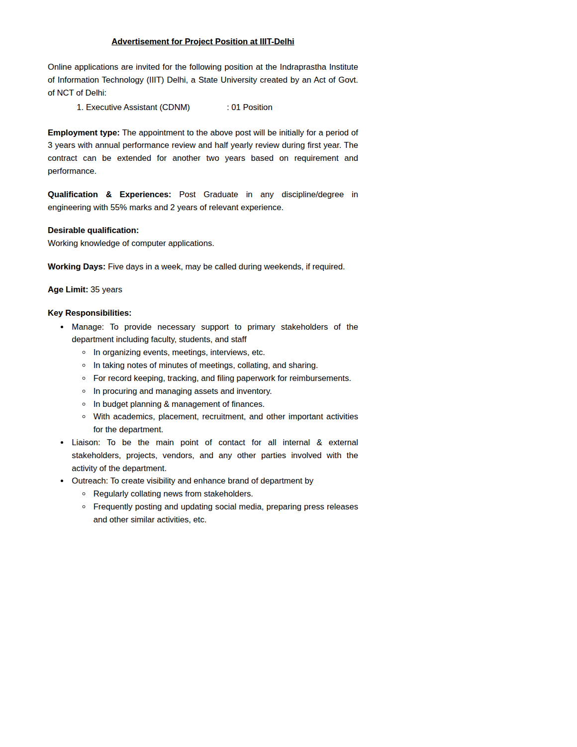Advertisement for Project Position at IIIT-Delhi
Online applications are invited for the following position at the Indraprastha Institute of Information Technology (IIIT) Delhi, a State University created by an Act of Govt. of NCT of Delhi:
Executive Assistant (CDNM): 01 Position
Employment type: The appointment to the above post will be initially for a period of 3 years with annual performance review and half yearly review during first year. The contract can be extended for another two years based on requirement and performance.
Qualification & Experiences: Post Graduate in any discipline/degree in engineering with 55% marks and 2 years of relevant experience.
Desirable qualification:
Working knowledge of computer applications.
Working Days: Five days in a week, may be called during weekends, if required.
Age Limit: 35 years
Key Responsibilities:
Manage: To provide necessary support to primary stakeholders of the department including faculty, students, and staff
In organizing events, meetings, interviews, etc.
In taking notes of minutes of meetings, collating, and sharing.
For record keeping, tracking, and filing paperwork for reimbursements.
In procuring and managing assets and inventory.
In budget planning & management of finances.
With academics, placement, recruitment, and other important activities for the department.
Liaison: To be the main point of contact for all internal & external stakeholders, projects, vendors, and any other parties involved with the activity of the department.
Outreach: To create visibility and enhance brand of department by
Regularly collating news from stakeholders.
Frequently posting and updating social media, preparing press releases and other similar activities, etc.